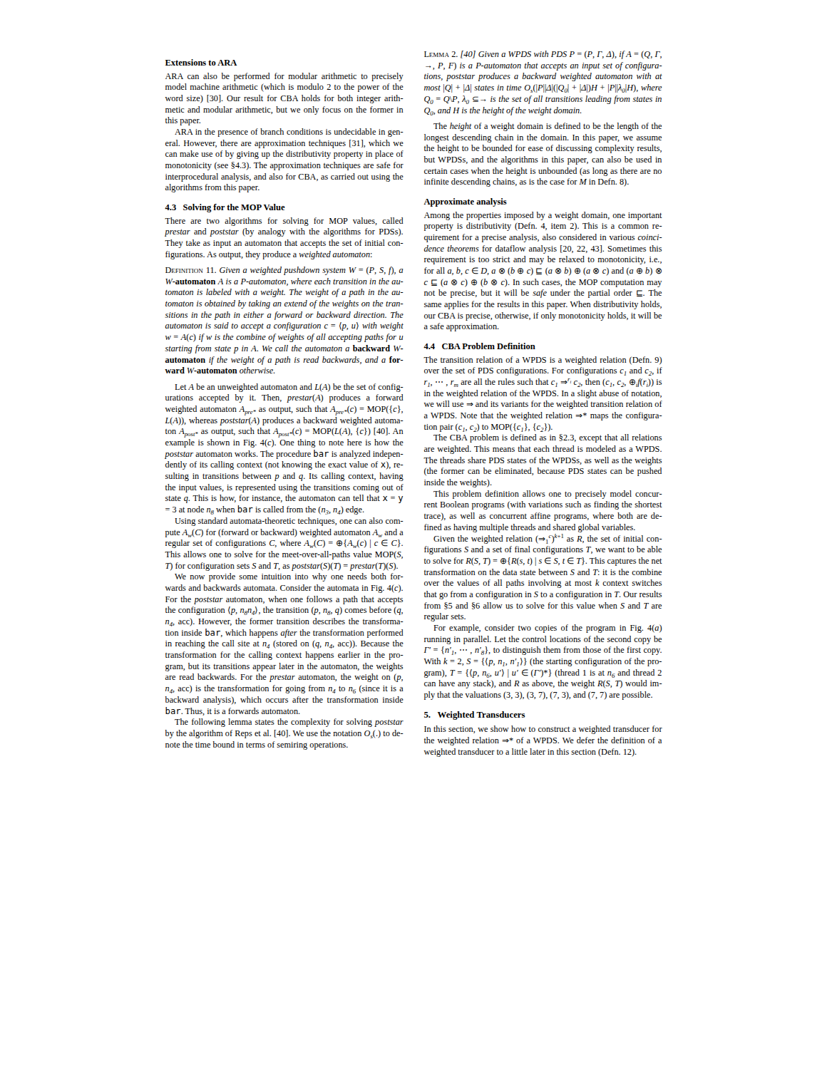Extensions to ARA
ARA can also be performed for modular arithmetic to precisely model machine arithmetic (which is modulo 2 to the power of the word size) [30]. Our result for CBA holds for both integer arithmetic and modular arithmetic, but we only focus on the former in this paper.
ARA in the presence of branch conditions is undecidable in general. However, there are approximation techniques [31], which we can make use of by giving up the distributivity property in place of monotonicity (see §4.3). The approximation techniques are safe for interprocedural analysis, and also for CBA, as carried out using the algorithms from this paper.
4.3 Solving for the MOP Value
There are two algorithms for solving for MOP values, called prestar and poststar (by analogy with the algorithms for PDSs). They take as input an automaton that accepts the set of initial configurations. As output, they produce a weighted automaton:
Definition 11. Given a weighted pushdown system W = (P, S, f), a W-automaton A is a P-automaton, where each transition in the automaton is labeled with a weight. The weight of a path in the automaton is obtained by taking an extend of the weights on the transitions in the path in either a forward or backward direction. The automaton is said to accept a configuration c = ⟨p, u⟩ with weight w = A(c) if w is the combine of weights of all accepting paths for u starting from state p in A. We call the automaton a backward W-automaton if the weight of a path is read backwards, and a forward W-automaton otherwise.
Let A be an unweighted automaton and L(A) be the set of configurations accepted by it. Then, prestar(A) produces a forward weighted automaton Apre* as output, such that Apre*(c) = MOP({c}, L(A)), whereas poststar(A) produces a backward weighted automaton Apost* as output, such that Apost*(c) = MOP(L(A), {c}) [40]. An example is shown in Fig. 4(c). One thing to note here is how the poststar automaton works. The procedure bar is analyzed independently of its calling context (not knowing the exact value of x), resulting in transitions between p and q. Its calling context, having the input values, is represented using the transitions coming out of state q. This is how, for instance, the automaton can tell that x = y = 3 at node n8 when bar is called from the (n3, n4) edge.
Using standard automata-theoretic techniques, one can also compute Aw(C) for (forward or backward) weighted automaton Aw and a regular set of configurations C, where Aw(C) = ⊕{Aw(c) | c ∈ C}. This allows one to solve for the meet-over-all-paths value MOP(S, T) for configuration sets S and T, as poststar(S)(T) = prestar(T)(S).
We now provide some intuition into why one needs both forwards and backwards automata. Consider the automata in Fig. 4(c). For the poststar automaton, when one follows a path that accepts the configuration ⟨p, n8n4⟩, the transition (p, n8, q) comes before (q, n4, acc). However, the former transition describes the transformation inside bar, which happens after the transformation performed in reaching the call site at n4 (stored on (q, n4, acc)). Because the transformation for the calling context happens earlier in the program, but its transitions appear later in the automaton, the weights are read backwards. For the prestar automaton, the weight on (p, n4, acc) is the transformation for going from n4 to n6 (since it is a backward analysis), which occurs after the transformation inside bar. Thus, it is a forwards automaton.
The following lemma states the complexity for solving poststar by the algorithm of Reps et al. [40]. We use the notation Os(.) to denote the time bound in terms of semiring operations.
Lemma 2. [40] Given a WPDS with PDS P = (P, Γ, Δ), if A = (Q, Γ, →, P, F) is a P-automaton that accepts an input set of configurations, poststar produces a backward weighted automaton with at most |Q| + |Δ| states in time Os(|P||Δ|(|Q0| + |Δ|)H + |P||λ0|H), where Q0 = Q\P, λ0 ⊆→ is the set of all transitions leading from states in Q0, and H is the height of the weight domain.
The height of a weight domain is defined to be the length of the longest descending chain in the domain. In this paper, we assume the height to be bounded for ease of discussing complexity results, but WPDSs, and the algorithms in this paper, can also be used in certain cases when the height is unbounded (as long as there are no infinite descending chains, as is the case for M in Defn. 8).
Approximate analysis
Among the properties imposed by a weight domain, one important property is distributivity (Defn. 4, item 2). This is a common requirement for a precise analysis, also considered in various coincidence theorems for dataflow analysis [20, 22, 43]. Sometimes this requirement is too strict and may be relaxed to monotonicity, i.e., for all a, b, c ∈ D, a ⊗ (b ⊕ c) ⊑ (a ⊗ b) ⊕ (a ⊗ c) and (a ⊕ b) ⊗ c ⊑ (a ⊗ c) ⊕ (b ⊗ c). In such cases, the MOP computation may not be precise, but it will be safe under the partial order ⊑. The same applies for the results in this paper. When distributivity holds, our CBA is precise, otherwise, if only monotonicity holds, it will be a safe approximation.
4.4 CBA Problem Definition
The transition relation of a WPDS is a weighted relation (Defn. 9) over the set of PDS configurations. For configurations c1 and c2, if r1, ⋯ , rm are all the rules such that c1 ⇒ri c2, then (c1, c2, ⊕if(ri)) is in the weighted relation of the WPDS. In a slight abuse of notation, we will use ⇒ and its variants for the weighted transition relation of a WPDS. Note that the weighted relation ⇒* maps the configuration pair (c1, c2) to MOP({c1}, {c2}).
The CBA problem is defined as in §2.3, except that all relations are weighted. This means that each thread is modeled as a WPDS. The threads share PDS states of the WPDSs, as well as the weights (the former can be eliminated, because PDS states can be pushed inside the weights).
This problem definition allows one to precisely model concurrent Boolean programs (with variations such as finding the shortest trace), as well as concurrent affine programs, where both are defined as having multiple threads and shared global variables.
Given the weighted relation (⇒1c)k+1 as R, the set of initial configurations S and a set of final configurations T, we want to be able to solve for R(S, T) = ⊕{R(s, t) | s ∈ S, t ∈ T}. This captures the net transformation on the data state between S and T: it is the combine over the values of all paths involving at most k context switches that go from a configuration in S to a configuration in T. Our results from §5 and §6 allow us to solve for this value when S and T are regular sets.
For example, consider two copies of the program in Fig. 4(a) running in parallel. Let the control locations of the second copy be Γ′ = {n′1, ⋯ , n′8}, to distinguish them from those of the first copy. With k = 2, S = {⟨p, n1, n′1⟩} (the starting configuration of the program), T = {⟨p, n6, u′⟩ | u′ ∈ (Γ′)*} (thread 1 is at n6 and thread 2 can have any stack), and R as above, the weight R(S, T) would imply that the valuations (3, 3), (3, 7), (7, 3), and (7, 7) are possible.
5. Weighted Transducers
In this section, we show how to construct a weighted transducer for the weighted relation ⇒* of a WPDS. We defer the definition of a weighted transducer to a little later in this section (Defn. 12).